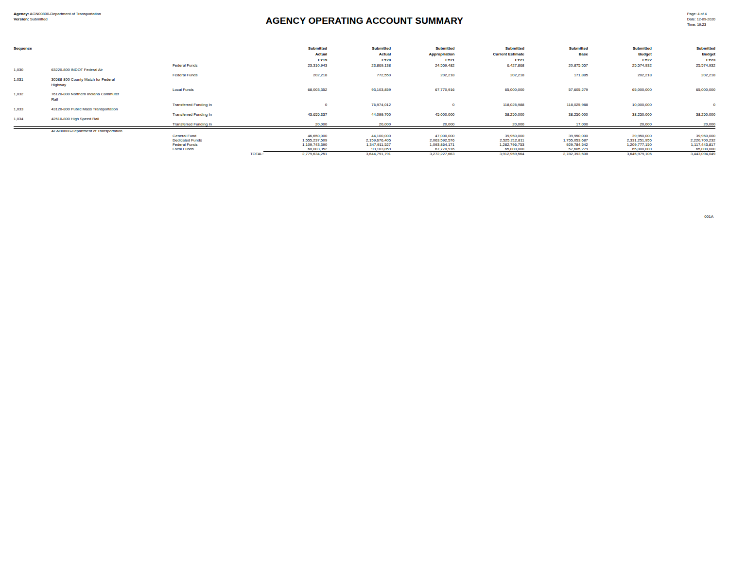Agency: AGN00800-Department of Transportation
Version: Submitted
AGENCY OPERATING ACCOUNT SUMMARY
Page: 4 of 4
Date: 12-09-2020
Time: 19:23
| Sequence | | | Submitted Actual FY19 | Submitted Actual FY20 | Submitted Appropriation FY21 | Submitted Current Estimate FY21 | Submitted Base | Submitted Budget FY22 | Submitted Budget FY23 |
| --- | --- | --- | --- | --- | --- | --- | --- | --- | --- |
| | | Federal Funds | 23,310,943 | 23,869,138 | 24,559,482 | 6,427,868 | 20,875,557 | 25,574,932 | 25,574,932 |
| 1,030 | 63220-800 INDOT Federal Air | | | | | | | | |
| | | Federal Funds | 202,218 | 772,550 | 202,218 | 202,218 | 171,885 | 202,218 | 202,218 |
| 1,031 | 30588-800 County Match for Federal Highway | | | | | | | | |
| | | Local Funds | 68,003,352 | 93,103,859 | 67,770,916 | 65,000,000 | 57,605,279 | 65,000,000 | 65,000,000 |
| 1,032 | 76120-800 Northern Indiana Commuter Rail | | | | | | | | |
| | | Transferred Funding In | 0 | 76,974,012 | 0 | 118,025,988 | 118,025,988 | 10,000,000 | 0 |
| 1,033 | 43120-800 Public Mass Transportation | | | | | | | | |
| | | Transferred Funding In | 43,655,337 | 44,099,700 | 45,000,000 | 38,250,000 | 38,250,000 | 38,250,000 | 38,250,000 |
| 1,034 | 42510-800 High Speed Rail | | | | | | | | |
| | | Transferred Funding In | 20,000 | 20,000 | 20,000 | 20,000 | 17,000 | 20,000 | 20,000 |
| | AGN00800-Department of Transportation | | | | | | | | |
| | | General Fund | 46,650,000 | 44,100,000 | 47,000,000 | 39,950,000 | 39,950,000 | 39,950,000 | 39,950,000 |
| | | Dedicated Funds | 1,555,237,509 | 2,159,676,405 | 2,063,592,576 | 2,525,212,811 | 1,755,053,687 | 2,331,251,955 | 2,220,700,232 |
| | | Federal Funds | 1,109,743,390 | 1,347,911,527 | 1,093,864,171 | 1,282,796,753 | 929,784,542 | 1,209,777,150 | 1,117,443,817 |
| | | Local Funds | 68,003,352 | 93,103,859 | 67,770,916 | 65,000,000 | 57,605,279 | 65,000,000 | 65,000,000 |
| | | TOTAL: | 2,779,634,251 | 3,644,791,791 | 3,272,227,663 | 3,912,959,564 | 2,782,393,508 | 3,645,979,105 | 3,443,094,049 |
001A